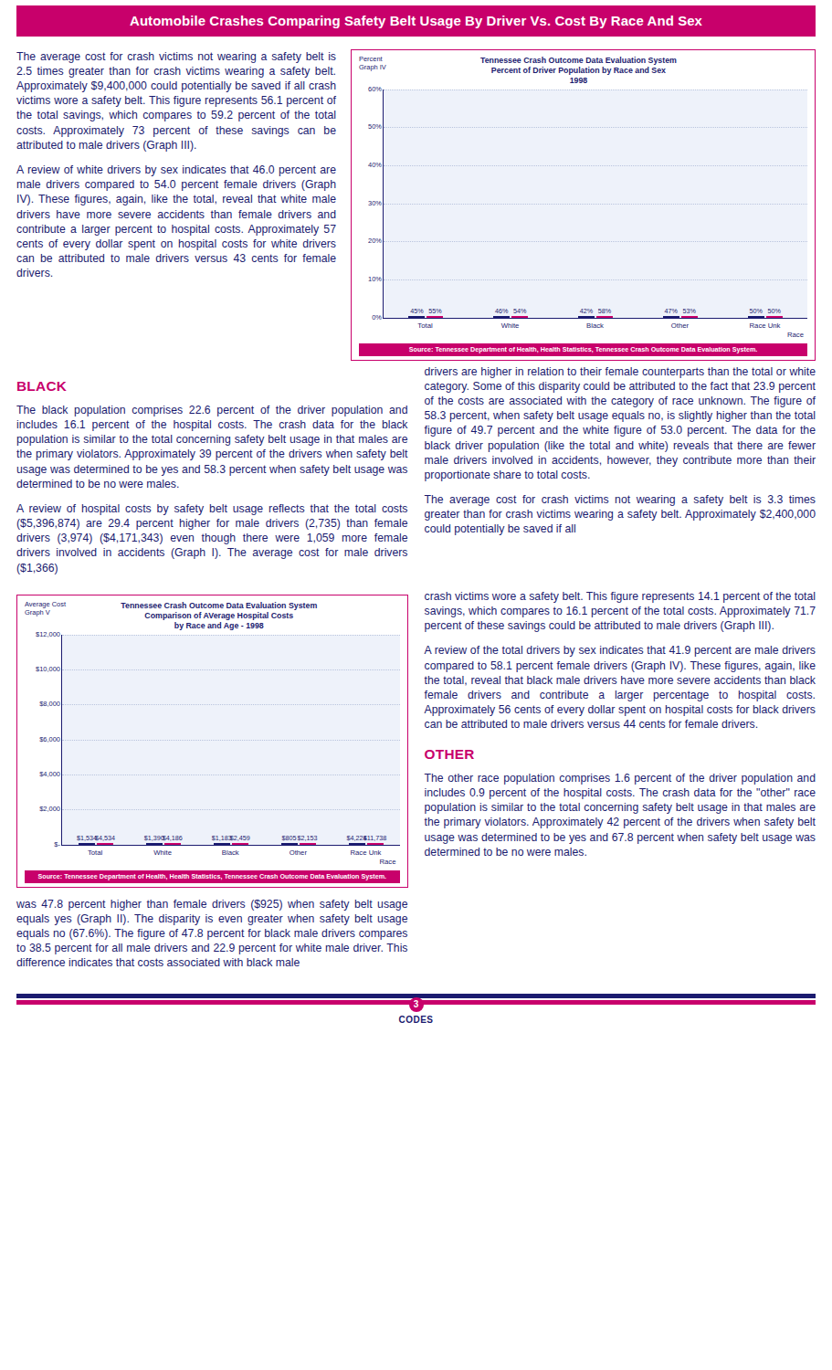Automobile Crashes Comparing Safety Belt Usage By Driver Vs. Cost By Race And Sex
The average cost for crash victims not wearing a safety belt is 2.5 times greater than for crash victims wearing a safety belt. Approximately $9,400,000 could potentially be saved if all crash victims wore a safety belt. This figure represents 56.1 percent of the total savings, which compares to 59.2 percent of the total costs. Approximately 73 percent of these savings can be attributed to male drivers (Graph III).
A review of white drivers by sex indicates that 46.0 percent are male drivers compared to 54.0 percent female drivers (Graph IV). These figures, again, like the total, reveal that white male drivers have more severe accidents than female drivers and contribute a larger percent to hospital costs. Approximately 57 cents of every dollar spent on hospital costs for white drivers can be attributed to male drivers versus 43 cents for female drivers.
Percent
Graph IV
Tennessee Crash Outcome Data Evaluation System
Percent of Driver Population by Race and Sex
1998
Male
Female
60%
50%
40%
30%
20%
10%
0%
45%
55%
46%
54%
42%
58%
47%
53%
50%
50%
Total White Black Other Race Unk
Race
Source: Tennessee Department of Health, Health Statistics, Tennessee Crash Outcome Data Evaluation System.
BLACK
The black population comprises 22.6 percent of the driver population and includes 16.1 percent of the hospital costs. The crash data for the black population is similar to the total concerning safety belt usage in that males are the primary violators. Approximately 39 percent of the drivers when safety belt usage was determined to be yes and 58.3 percent when safety belt usage was determined to be no were males.
A review of hospital costs by safety belt usage reflects that the total costs ($5,396,874) are 29.4 percent higher for male drivers (2,735) than female drivers (3,974) ($4,171,343) even though there were 1,059 more female drivers involved in accidents (Graph I). The average cost for male drivers ($1,366)
drivers are higher in relation to their female counterparts than the total or white category. Some of this disparity could be attributed to the fact that 23.9 percent of the costs are associated with the category of race unknown. The figure of 58.3 percent, when safety belt usage equals no, is slightly higher than the total figure of 49.7 percent and the white figure of 53.0 percent. The data for the black driver population (like the total and white) reveals that there are fewer male drivers involved in accidents, however, they contribute more than their proportionate share to total costs.
The average cost for crash victims not wearing a safety belt is 3.3 times greater than for crash victims wearing a safety belt. Approximately $2,400,000 could potentially be saved if all
Average Cost
Graph V
Tennessee Crash Outcome Data Evaluation System
Comparison of AVerage Hospital Costs
by Race and Age - 1998
15-19 yrs
75-85 yrs
$12,000
$10,000
$8,000
$6,000
$4,000
$2,000
$-
$1,534
$4,534
$1,390
$4,186
$1,183
$2,459
$805
$2,153
$4,224
$11,738
Total White Black Other Race Unk
Race
Source: Tennessee Department of Health, Health Statistics, Tennessee Crash Outcome Data Evaluation System.
was 47.8 percent higher than female drivers ($925) when safety belt usage equals yes (Graph II). The disparity is even greater when safety belt usage equals no (67.6%). The figure of 47.8 percent for black male drivers compares to 38.5 percent for all male drivers and 22.9 percent for white male driver. This difference indicates that costs associated with black male
crash victims wore a safety belt. This figure represents 14.1 percent of the total savings, which compares to 16.1 percent of the total costs. Approximately 71.7 percent of these savings could be attributed to male drivers (Graph III).
A review of the total drivers by sex indicates that 41.9 percent are male drivers compared to 58.1 percent female drivers (Graph IV). These figures, again, like the total, reveal that black male drivers have more severe accidents than black female drivers and contribute a larger percentage to hospital costs. Approximately 56 cents of every dollar spent on hospital costs for black drivers can be attributed to male drivers versus 44 cents for female drivers.
OTHER
The other race population comprises 1.6 percent of the driver population and includes 0.9 percent of the hospital costs. The crash data for the "other" race population is similar to the total concerning safety belt usage in that males are the primary violators. Approximately 42 percent of the drivers when safety belt usage was determined to be yes and 67.8 percent when safety belt usage was determined to be no were males.
3
CODES